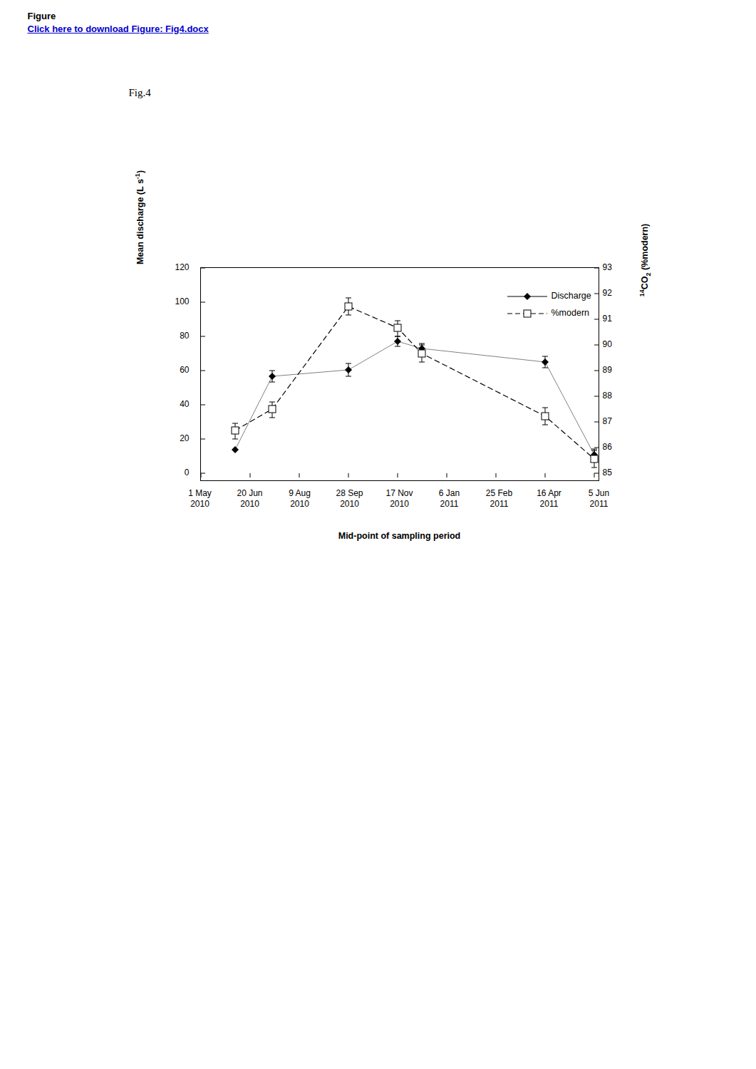Figure
Click here to download Figure: Fig4.docx
Fig.4
Mean discharge (L s-1)
14CO2 (%modern)
120
100
80
60
40
20
0
93
92
91
90
89
88
87
86
85
1 May
2010
20 Jun
2010
9 Aug
2010
28 Sep
2010
17 Nov
2010
6 Jan
2011
25 Feb
2011
16 Apr
2011
5 Jun
2011
Discharge
%modern
Mid-point of sampling period